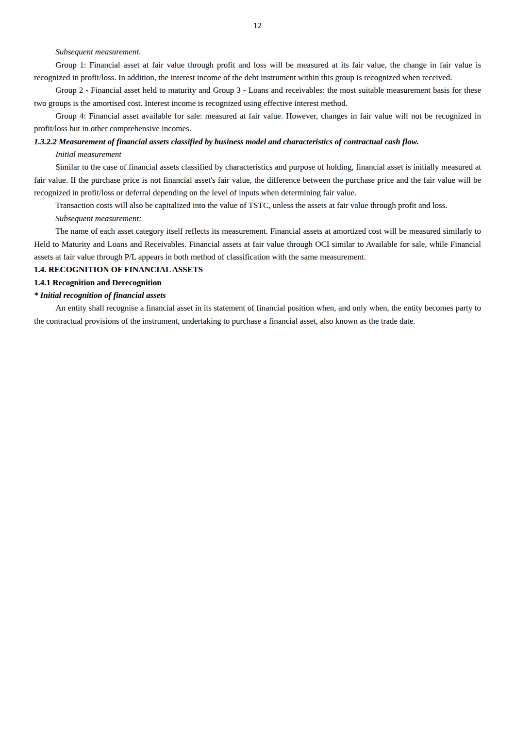12
Subsequent measurement.
Group 1: Financial asset at fair value through profit and loss will be measured at its fair value, the change in fair value is recognized in profit/loss. In addition, the interest income of the debt instrument within this group is recognized when received.
Group 2 - Financial asset held to maturity and Group 3 - Loans and receivables: the most suitable measurement basis for these two groups is the amortised cost. Interest income is recognized using effective interest method.
Group 4: Financial asset available for sale: measured at fair value. However, changes in fair value will not be recognized in profit/loss but in other comprehensive incomes.
1.3.2.2 Measurement of financial assets classified by business model and characteristics of contractual cash flow.
Initial measurement
Similar to the case of financial assets classified by characteristics and purpose of holding, financial asset is initially measured at fair value. If the purchase price is not financial asset's fair value, the difference between the purchase price and the fair value will be recognized in profit/loss or deferral depending on the level of inputs when determining fair value.
Transaction costs will also be capitalized into the value of TSTC, unless the assets at fair value through profit and loss.
Subsequent measurement:
The name of each asset category itself reflects its measurement. Financial assets at amortized cost will be measured similarly to Held to Maturity and Loans and Receivables. Financial assets at fair value through OCI similar to Available for sale, while Financial assets at fair value through P/L appears in both method of classification with the same measurement.
1.4. RECOGNITION OF FINANCIAL ASSETS
1.4.1 Recognition and Derecognition
* Initial recognition of financial assets
An entity shall recognise a financial asset in its statement of financial position when, and only when, the entity becomes party to the contractual provisions of the instrument, undertaking to purchase a financial asset, also known as the trade date.